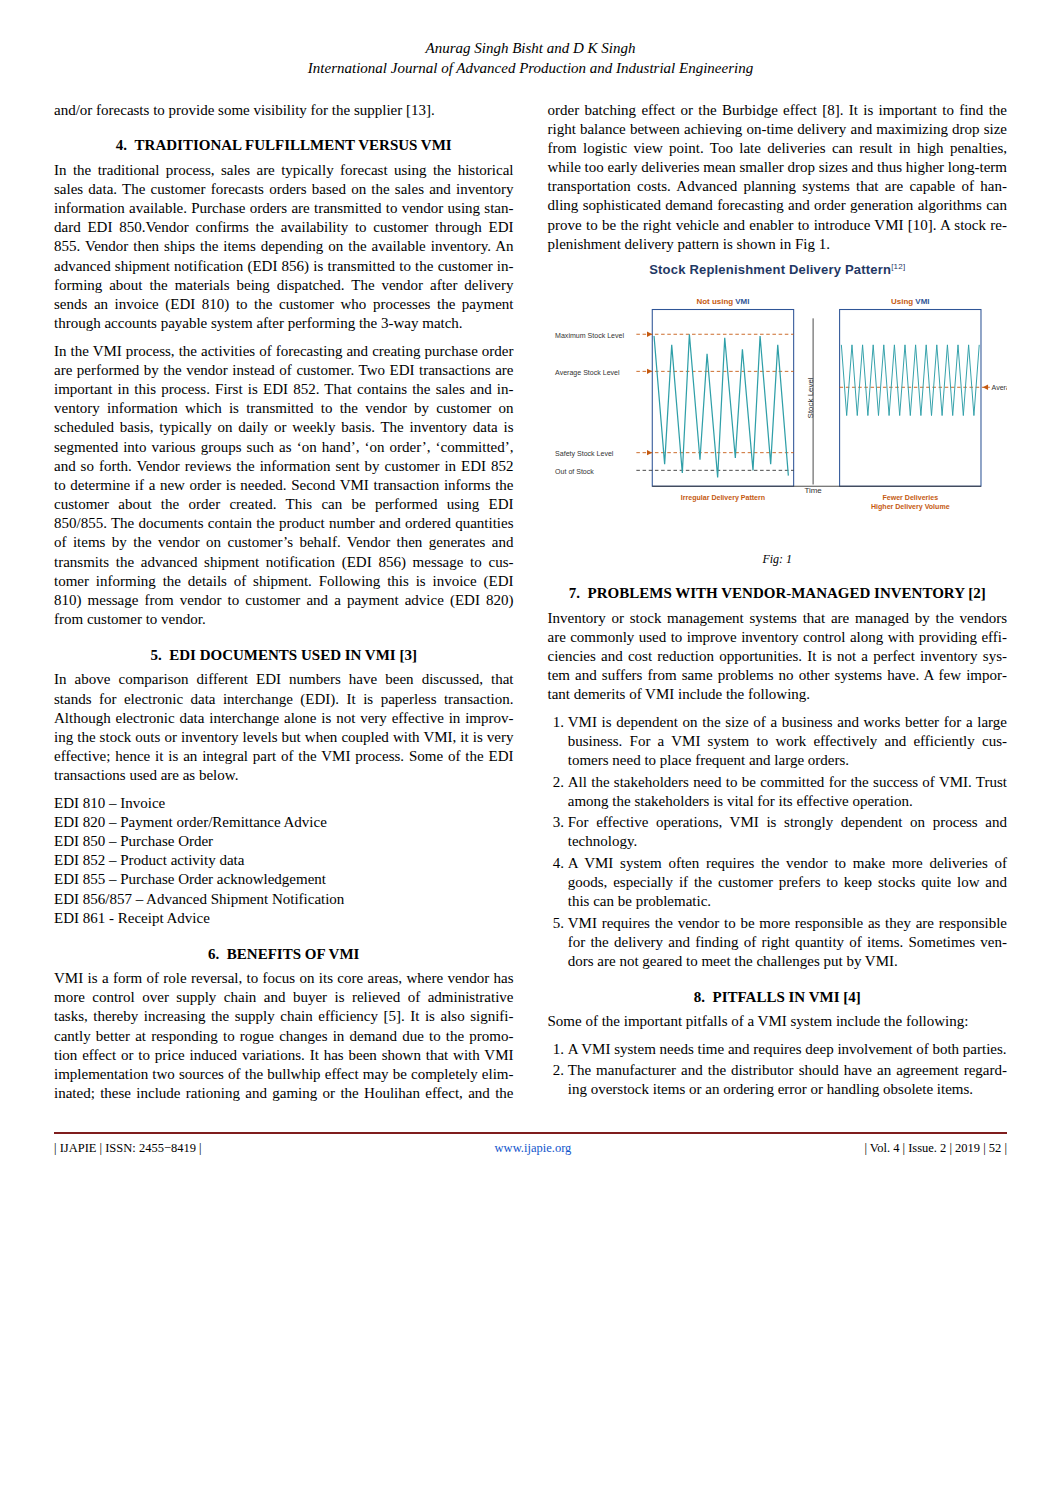Anurag Singh Bisht and D K Singh
International Journal of Advanced Production and Industrial Engineering
and/or forecasts to provide some visibility for the supplier [13].
4. TRADITIONAL FULFILLMENT VERSUS VMI
In the traditional process, sales are typically forecast using the historical sales data. The customer forecasts orders based on the sales and inventory information available. Purchase orders are transmitted to vendor using standard EDI 850.Vendor confirms the availability to customer through EDI 855. Vendor then ships the items depending on the available inventory. An advanced shipment notification (EDI 856) is transmitted to the customer informing about the materials being dispatched. The vendor after delivery sends an invoice (EDI 810) to the customer who processes the payment through accounts payable system after performing the 3-way match.
In the VMI process, the activities of forecasting and creating purchase order are performed by the vendor instead of customer. Two EDI transactions are important in this process. First is EDI 852. That contains the sales and inventory information which is transmitted to the vendor by customer on scheduled basis, typically on daily or weekly basis. The inventory data is segmented into various groups such as ‘on hand’, ‘on order’, ‘committed’, and so forth. Vendor reviews the information sent by customer in EDI 852 to determine if a new order is needed. Second VMI transaction informs the customer about the order created. This can be performed using EDI 850/855. The documents contain the product number and ordered quantities of items by the vendor on customer’s behalf. Vendor then generates and transmits the advanced shipment notification (EDI 856) message to customer informing the details of shipment. Following this is invoice (EDI 810) message from vendor to customer and a payment advice (EDI 820) from customer to vendor.
5. EDI DOCUMENTS USED IN VMI [3]
In above comparison different EDI numbers have been discussed, that stands for electronic data interchange (EDI). It is paperless transaction. Although electronic data interchange alone is not very effective in improving the stock outs or inventory levels but when coupled with VMI, it is very effective; hence it is an integral part of the VMI process. Some of the EDI transactions used are as below.
EDI 810 – Invoice
EDI 820 – Payment order/Remittance Advice
EDI 850 – Purchase Order
EDI 852 – Product activity data
EDI 855 – Purchase Order acknowledgement
EDI 856/857 – Advanced Shipment Notification
EDI 861 - Receipt Advice
6. BENEFITS OF VMI
VMI is a form of role reversal, to focus on its core areas, where vendor has more control over supply chain and buyer is relieved of administrative tasks, thereby increasing the supply chain efficiency [5]. It is also significantly better at responding to rogue changes in demand due to the promotion effect or to price induced variations. It has been shown that with VMI implementation two sources of the bullwhip effect may be completely eliminated; these include rationing and gaming or the Houlihan effect, and the order batching effect or the Burbidge effect [8]. It is important to find the right balance between achieving on-time delivery and maximizing drop size from logistic view point. Too late deliveries can result in high penalties, while too early deliveries mean smaller drop sizes and thus higher long-term transportation costs. Advanced planning systems that are capable of handling sophisticated demand forecasting and order generation algorithms can prove to be the right vehicle and enabler to introduce VMI [10]. A stock replenishment delivery pattern is shown in Fig 1.
Stock Replenishment Delivery Pattern[12]
Maximum Stock Level Average Stock Level Safety Stock Level Out of Stock Not using VMI Irregular Delivery Pattern Using VMI Average Stock Level Fewer Deliveries Higher Delivery Volume Stock Level Time
Fig: 1
7. PROBLEMS WITH VENDOR-MANAGED INVENTORY [2]
Inventory or stock management systems that are managed by the vendors are commonly used to improve inventory control along with providing efficiencies and cost reduction opportunities. It is not a perfect inventory system and suffers from same problems no other systems have. A few important demerits of VMI include the following.
VMI is dependent on the size of a business and works better for a large business. For a VMI system to work effectively and efficiently customers need to place frequent and large orders.
All the stakeholders need to be committed for the success of VMI. Trust among the stakeholders is vital for its effective operation.
For effective operations, VMI is strongly dependent on process and technology.
A VMI system often requires the vendor to make more deliveries of goods, especially if the customer prefers to keep stocks quite low and this can be problematic.
VMI requires the vendor to be more responsible as they are responsible for the delivery and finding of right quantity of items. Sometimes vendors are not geared to meet the challenges put by VMI.
8. PITFALLS IN VMI [4]
Some of the important pitfalls of a VMI system include the following:
A VMI system needs time and requires deep involvement of both parties.
The manufacturer and the distributor should have an agreement regarding overstock items or an ordering error or handling obsolete items.
| IJAPIE | ISSN: 2455−8419 |
www.ijapie.org
| Vol. 4 | Issue. 2 | 2019 | 52 |